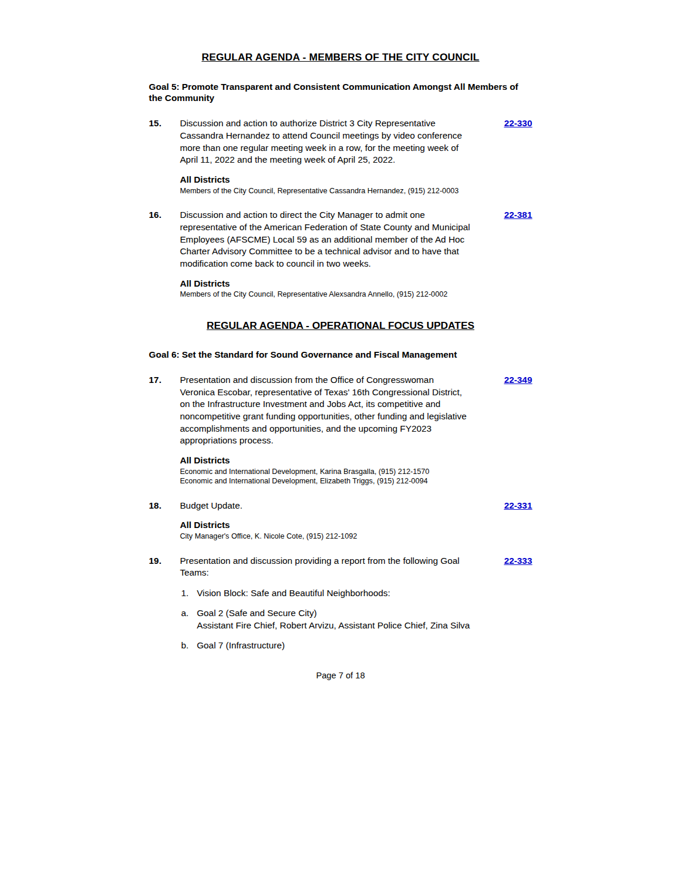REGULAR AGENDA - MEMBERS OF THE CITY COUNCIL
Goal 5: Promote Transparent and Consistent Communication Amongst All Members of the Community
15.
Discussion and action to authorize District 3 City Representative Cassandra Hernandez to attend Council meetings by video conference more than one regular meeting week in a row, for the meeting week of April 11, 2022 and the meeting week of April 25, 2022.
All Districts
Members of the City Council, Representative Cassandra Hernandez, (915) 212-0003
22-330
16.
Discussion and action to direct the City Manager to admit one representative of the American Federation of State County and Municipal Employees (AFSCME) Local 59 as an additional member of the Ad Hoc Charter Advisory Committee to be a technical advisor and to have that modification come back to council in two weeks.
All Districts
Members of the City Council, Representative Alexsandra Annello, (915) 212-0002
22-381
REGULAR AGENDA - OPERATIONAL FOCUS UPDATES
Goal 6: Set the Standard for Sound Governance and Fiscal Management
17.
Presentation and discussion from the Office of Congresswoman Veronica Escobar, representative of Texas' 16th Congressional District, on the Infrastructure Investment and Jobs Act, its competitive and noncompetitive grant funding opportunities, other funding and legislative accomplishments and opportunities, and the upcoming FY2023 appropriations process.
All Districts
Economic and International Development, Karina Brasgalla, (915) 212-1570
Economic and International Development, Elizabeth Triggs, (915) 212-0094
22-349
18.
Budget Update.
All Districts
City Manager's Office, K. Nicole Cote, (915) 212-1092
22-331
19.
Presentation and discussion providing a report from the following Goal Teams:
Vision Block: Safe and Beautiful Neighborhoods:
Goal 2 (Safe and Secure City)
Assistant Fire Chief, Robert Arvizu, Assistant Police Chief, Zina Silva
Goal 7 (Infrastructure)
22-333
Page 7 of 18